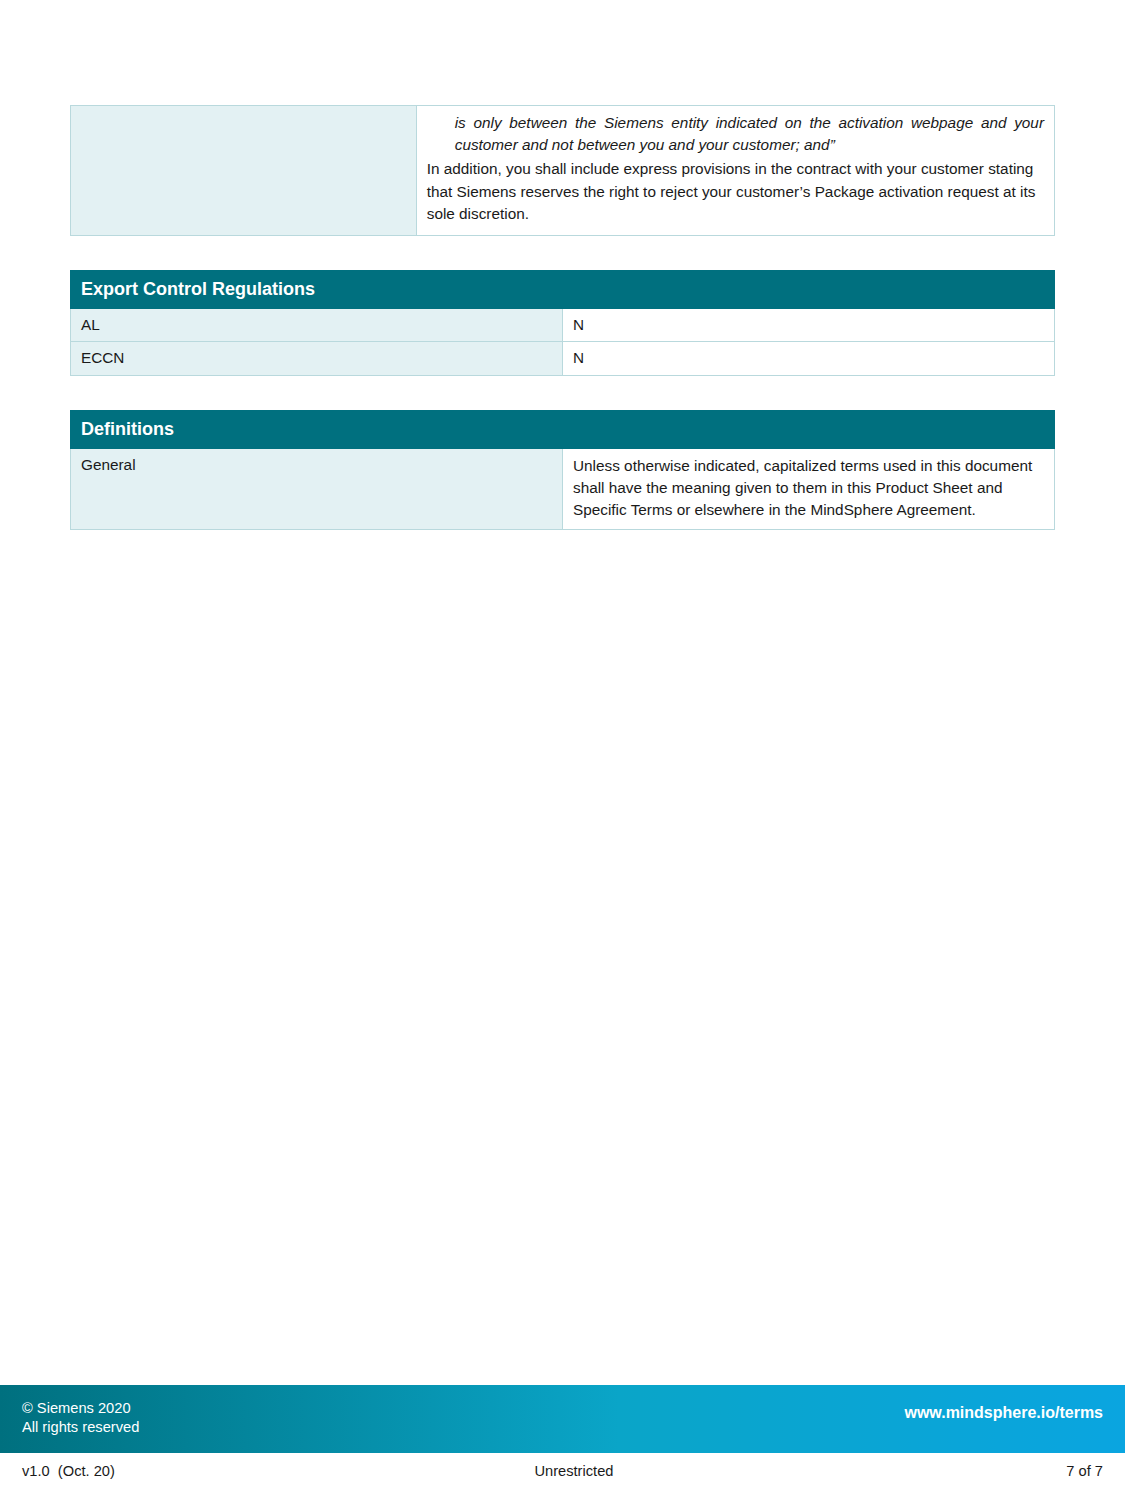| | is only between the Siemens entity indicated on the activation webpage and your customer and not between you and your customer; and” In addition, you shall include express provisions in the contract with your customer stating that Siemens reserves the right to reject your customer’s Package activation request at its sole discretion. |
| Export Control Regulations |
| AL | N |
| ECCN | N |
| Definitions |
| General | Unless otherwise indicated, capitalized terms used in this document shall have the meaning given to them in this Product Sheet and Specific Terms or elsewhere in the MindSphere Agreement. |
© Siemens 2020
All rights reserved
www.mindsphere.io/terms
v1.0 (Oct. 20)
Unrestricted
7 of 7